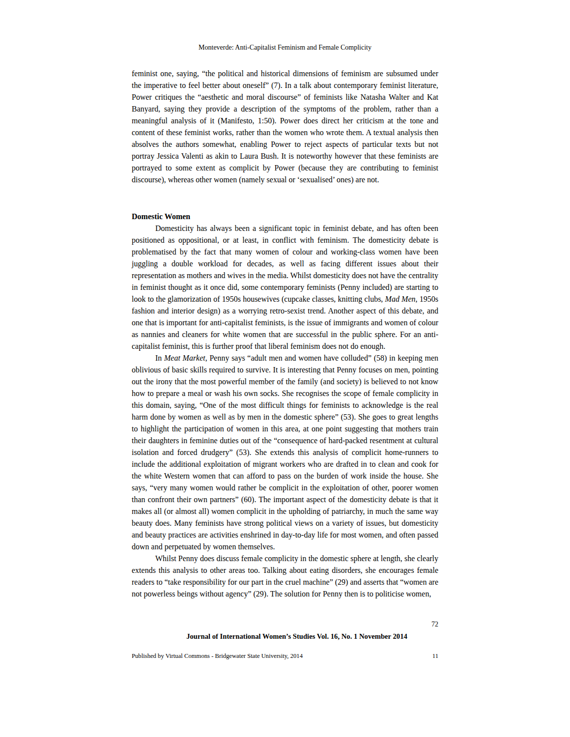Monteverde: Anti-Capitalist Feminism and Female Complicity
feminist one, saying, “the political and historical dimensions of feminism are subsumed under the imperative to feel better about oneself” (7). In a talk about contemporary feminist literature, Power critiques the “aesthetic and moral discourse” of feminists like Natasha Walter and Kat Banyard, saying they provide a description of the symptoms of the problem, rather than a meaningful analysis of it (Manifesto, 1:50). Power does direct her criticism at the tone and content of these feminist works, rather than the women who wrote them. A textual analysis then absolves the authors somewhat, enabling Power to reject aspects of particular texts but not portray Jessica Valenti as akin to Laura Bush. It is noteworthy however that these feminists are portrayed to some extent as complicit by Power (because they are contributing to feminist discourse), whereas other women (namely sexual or ‘sexualised’ ones) are not.
Domestic Women
Domesticity has always been a significant topic in feminist debate, and has often been positioned as oppositional, or at least, in conflict with feminism. The domesticity debate is problematised by the fact that many women of colour and working-class women have been juggling a double workload for decades, as well as facing different issues about their representation as mothers and wives in the media. Whilst domesticity does not have the centrality in feminist thought as it once did, some contemporary feminists (Penny included) are starting to look to the glamorization of 1950s housewives (cupcake classes, knitting clubs, Mad Men, 1950s fashion and interior design) as a worrying retro-sexist trend. Another aspect of this debate, and one that is important for anti-capitalist feminists, is the issue of immigrants and women of colour as nannies and cleaners for white women that are successful in the public sphere. For an anti-capitalist feminist, this is further proof that liberal feminism does not do enough.
In Meat Market, Penny says “adult men and women have colluded” (58) in keeping men oblivious of basic skills required to survive. It is interesting that Penny focuses on men, pointing out the irony that the most powerful member of the family (and society) is believed to not know how to prepare a meal or wash his own socks. She recognises the scope of female complicity in this domain, saying, “One of the most difficult things for feminists to acknowledge is the real harm done by women as well as by men in the domestic sphere” (53). She goes to great lengths to highlight the participation of women in this area, at one point suggesting that mothers train their daughters in feminine duties out of the “consequence of hard-packed resentment at cultural isolation and forced drudgery” (53). She extends this analysis of complicit home-runners to include the additional exploitation of migrant workers who are drafted in to clean and cook for the white Western women that can afford to pass on the burden of work inside the house. She says, “very many women would rather be complicit in the exploitation of other, poorer women than confront their own partners” (60). The important aspect of the domesticity debate is that it makes all (or almost all) women complicit in the upholding of patriarchy, in much the same way beauty does. Many feminists have strong political views on a variety of issues, but domesticity and beauty practices are activities enshrined in day-to-day life for most women, and often passed down and perpetuated by women themselves.
Whilst Penny does discuss female complicity in the domestic sphere at length, she clearly extends this analysis to other areas too. Talking about eating disorders, she encourages female readers to “take responsibility for our part in the cruel machine” (29) and asserts that “women are not powerless beings without agency” (29). The solution for Penny then is to politicise women,
72
Journal of International Women’s Studies Vol. 16, No. 1 November 2014
Published by Virtual Commons - Bridgewater State University, 2014
11